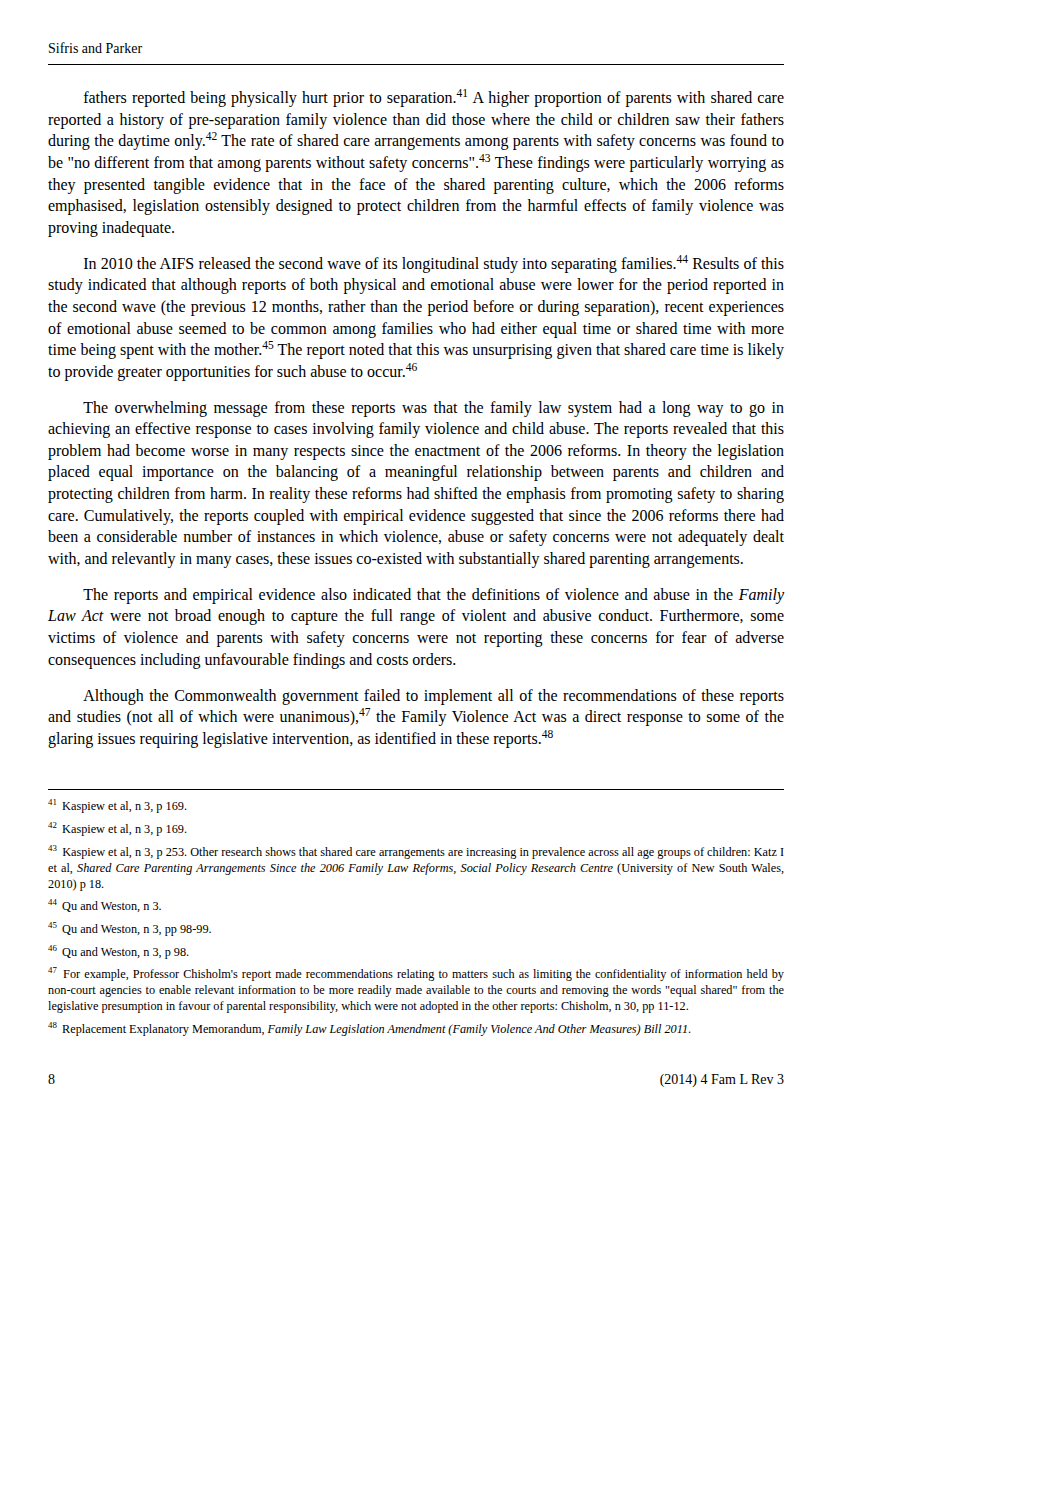Sifris and Parker
fathers reported being physically hurt prior to separation.41 A higher proportion of parents with shared care reported a history of pre-separation family violence than did those where the child or children saw their fathers during the daytime only.42 The rate of shared care arrangements among parents with safety concerns was found to be "no different from that among parents without safety concerns".43 These findings were particularly worrying as they presented tangible evidence that in the face of the shared parenting culture, which the 2006 reforms emphasised, legislation ostensibly designed to protect children from the harmful effects of family violence was proving inadequate.
In 2010 the AIFS released the second wave of its longitudinal study into separating families.44 Results of this study indicated that although reports of both physical and emotional abuse were lower for the period reported in the second wave (the previous 12 months, rather than the period before or during separation), recent experiences of emotional abuse seemed to be common among families who had either equal time or shared time with more time being spent with the mother.45 The report noted that this was unsurprising given that shared care time is likely to provide greater opportunities for such abuse to occur.46
The overwhelming message from these reports was that the family law system had a long way to go in achieving an effective response to cases involving family violence and child abuse. The reports revealed that this problem had become worse in many respects since the enactment of the 2006 reforms. In theory the legislation placed equal importance on the balancing of a meaningful relationship between parents and children and protecting children from harm. In reality these reforms had shifted the emphasis from promoting safety to sharing care. Cumulatively, the reports coupled with empirical evidence suggested that since the 2006 reforms there had been a considerable number of instances in which violence, abuse or safety concerns were not adequately dealt with, and relevantly in many cases, these issues co-existed with substantially shared parenting arrangements.
The reports and empirical evidence also indicated that the definitions of violence and abuse in the Family Law Act were not broad enough to capture the full range of violent and abusive conduct. Furthermore, some victims of violence and parents with safety concerns were not reporting these concerns for fear of adverse consequences including unfavourable findings and costs orders.
Although the Commonwealth government failed to implement all of the recommendations of these reports and studies (not all of which were unanimous),47 the Family Violence Act was a direct response to some of the glaring issues requiring legislative intervention, as identified in these reports.48
41 Kaspiew et al, n 3, p 169.
42 Kaspiew et al, n 3, p 169.
43 Kaspiew et al, n 3, p 253. Other research shows that shared care arrangements are increasing in prevalence across all age groups of children: Katz I et al, Shared Care Parenting Arrangements Since the 2006 Family Law Reforms, Social Policy Research Centre (University of New South Wales, 2010) p 18.
44 Qu and Weston, n 3.
45 Qu and Weston, n 3, pp 98-99.
46 Qu and Weston, n 3, p 98.
47 For example, Professor Chisholm's report made recommendations relating to matters such as limiting the confidentiality of information held by non-court agencies to enable relevant information to be more readily made available to the courts and removing the words "equal shared" from the legislative presumption in favour of parental responsibility, which were not adopted in the other reports: Chisholm, n 30, pp 11-12.
48 Replacement Explanatory Memorandum, Family Law Legislation Amendment (Family Violence And Other Measures) Bill 2011.
8 (2014) 4 Fam L Rev 3